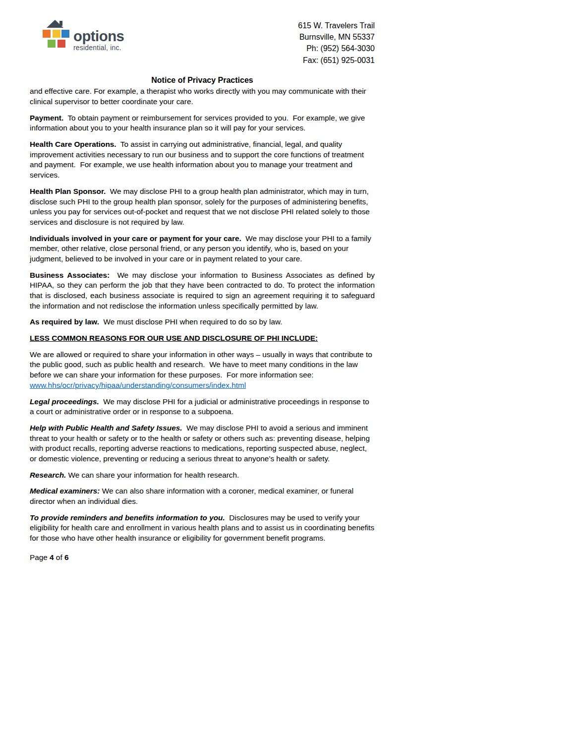options
residential, inc.
615 W. Travelers Trail
Burnsville, MN 55337
Ph: (952) 564-3030
Fax: (651) 925-0031
Notice of Privacy Practices
and effective care. For example, a therapist who works directly with you may communicate with their clinical supervisor to better coordinate your care.
Payment. To obtain payment or reimbursement for services provided to you. For example, we give information about you to your health insurance plan so it will pay for your services.
Health Care Operations. To assist in carrying out administrative, financial, legal, and quality improvement activities necessary to run our business and to support the core functions of treatment and payment. For example, we use health information about you to manage your treatment and services.
Health Plan Sponsor. We may disclose PHI to a group health plan administrator, which may in turn, disclose such PHI to the group health plan sponsor, solely for the purposes of administering benefits, unless you pay for services out-of-pocket and request that we not disclose PHI related solely to those services and disclosure is not required by law.
Individuals involved in your care or payment for your care. We may disclose your PHI to a family member, other relative, close personal friend, or any person you identify, who is, based on your judgment, believed to be involved in your care or in payment related to your care.
Business Associates: We may disclose your information to Business Associates as defined by HIPAA, so they can perform the job that they have been contracted to do. To protect the information that is disclosed, each business associate is required to sign an agreement requiring it to safeguard the information and not redisclose the information unless specifically permitted by law.
As required by law. We must disclose PHI when required to do so by law.
LESS COMMON REASONS FOR OUR USE AND DISCLOSURE OF PHI INCLUDE:
We are allowed or required to share your information in other ways – usually in ways that contribute to the public good, such as public health and research. We have to meet many conditions in the law before we can share your information for these purposes. For more information see:
www.hhs/ocr/privacy/hipaa/understanding/consumers/index.html
Legal proceedings. We may disclose PHI for a judicial or administrative proceedings in response to a court or administrative order or in response to a subpoena.
Help with Public Health and Safety Issues. We may disclose PHI to avoid a serious and imminent threat to your health or safety or to the health or safety or others such as: preventing disease, helping with product recalls, reporting adverse reactions to medications, reporting suspected abuse, neglect, or domestic violence, preventing or reducing a serious threat to anyone’s health or safety.
Research. We can share your information for health research.
Medical examiners: We can also share information with a coroner, medical examiner, or funeral director when an individual dies.
To provide reminders and benefits information to you. Disclosures may be used to verify your eligibility for health care and enrollment in various health plans and to assist us in coordinating benefits for those who have other health insurance or eligibility for government benefit programs.
Page 4 of 6